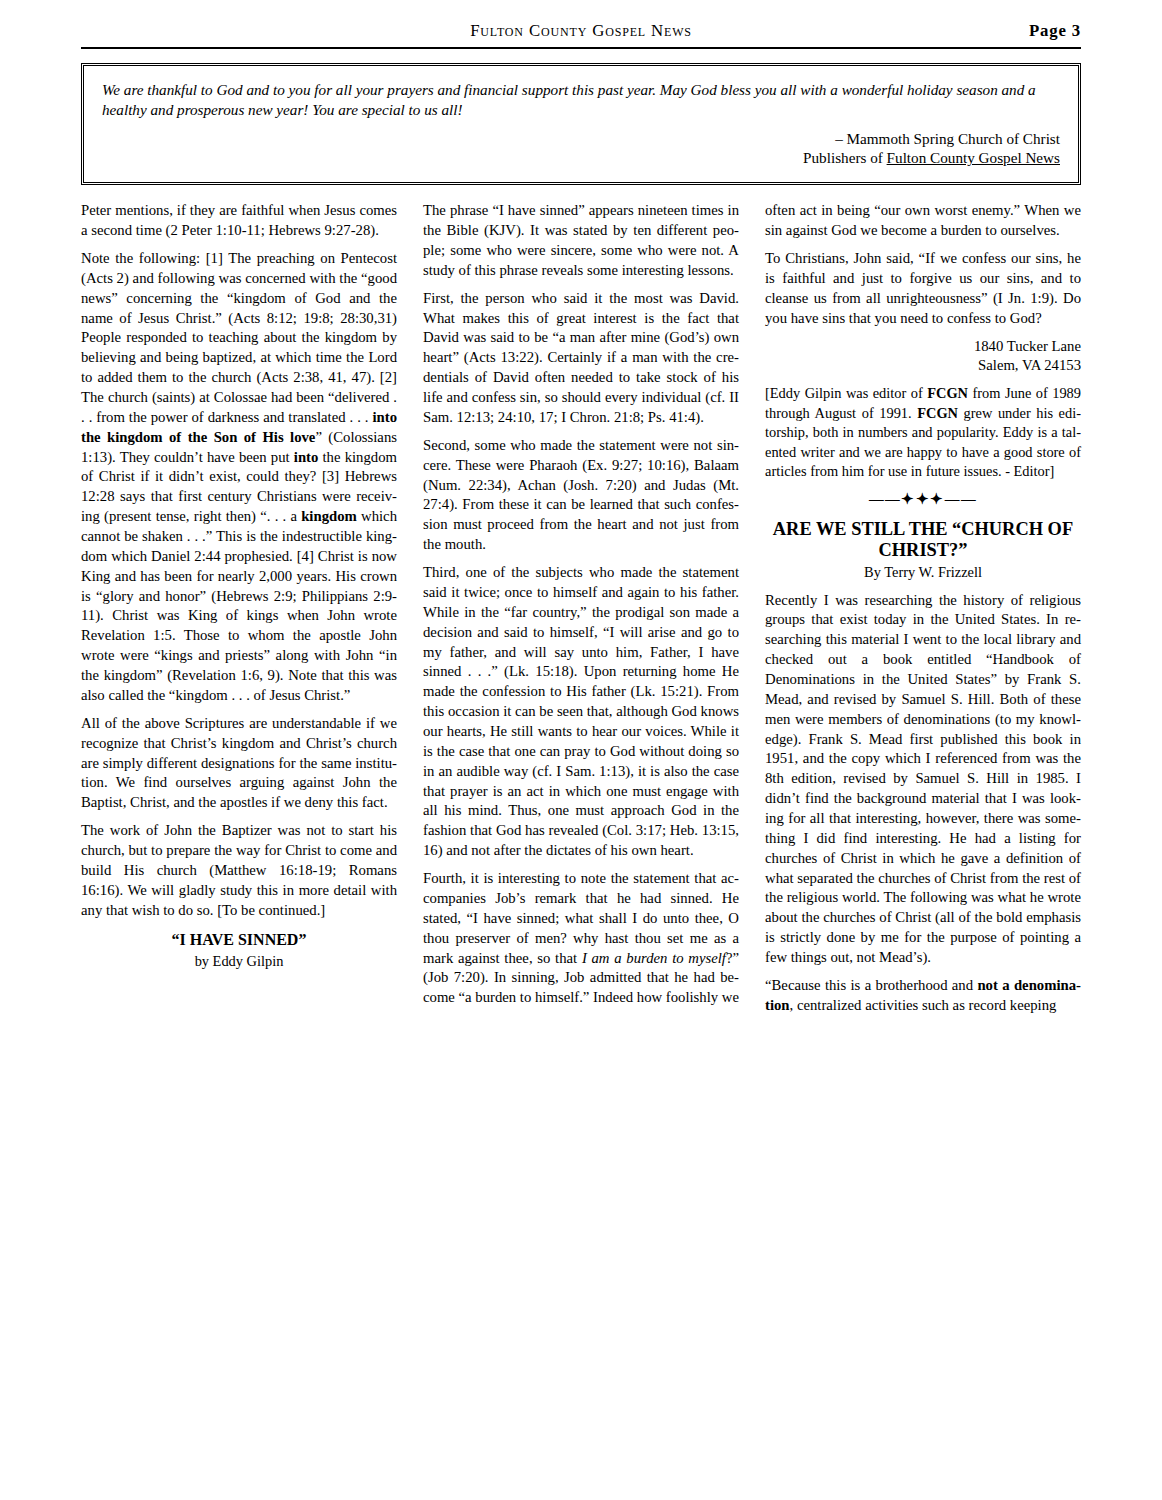Fulton County Gospel News
Page 3
We are thankful to God and to you for all your prayers and financial support this past year. May God bless you all with a wonderful holiday season and a healthy and prosperous new year! You are special to us all!
– Mammoth Spring Church of Christ
Publishers of Fulton County Gospel News
Peter mentions, if they are faithful when Jesus comes a second time (2 Peter 1:10-11; Hebrews 9:27-28).
Note the following: [1] The preaching on Pentecost (Acts 2) and following was concerned with the “good news” concerning the “kingdom of God and the name of Jesus Christ.” (Acts 8:12; 19:8; 28:30,31) People responded to teaching about the kingdom by believing and being baptized, at which time the Lord to added them to the church (Acts 2:38, 41, 47). [2] The church (saints) at Colossae had been “delivered . . . from the power of darkness and translated . . . into the kingdom of the Son of His love” (Colossians 1:13). They couldn’t have been put into the kingdom of Christ if it didn’t exist, could they? [3] Hebrews 12:28 says that first century Christians were receiving (present tense, right then) “. . . a kingdom which cannot be shaken . . .” This is the indestructible kingdom which Daniel 2:44 prophesied. [4] Christ is now King and has been for nearly 2,000 years. His crown is “glory and honor” (Hebrews 2:9; Philippians 2:9-11). Christ was King of kings when John wrote Revelation 1:5. Those to whom the apostle John wrote were “kings and priests” along with John “in the kingdom” (Revelation 1:6, 9). Note that this was also called the “kingdom . . . of Jesus Christ.”
All of the above Scriptures are understandable if we recognize that Christ’s kingdom and Christ’s church are simply different designations for the same institution. We find ourselves arguing against John the Baptist, Christ, and the apostles if we deny this fact.
The work of John the Baptizer was not to start his church, but to prepare the way for Christ to come and build His church (Matthew 16:18-19; Romans 16:16). We will gladly study this in more detail with any that wish to do so. [To be continued.]
“I HAVE SINNED”
by Eddy Gilpin
The phrase “I have sinned” appears nineteen times in the Bible (KJV). It was stated by ten different people; some who were sincere, some who were not. A study of this phrase reveals some interesting lessons.
First, the person who said it the most was David. What makes this of great interest is the fact that David was said to be “a man after mine (God’s) own heart” (Acts 13:22). Certainly if a man with the credentials of David often needed to take stock of his life and confess sin, so should every individual (cf. II Sam. 12:13; 24:10, 17; I Chron. 21:8; Ps. 41:4).
Second, some who made the statement were not sincere. These were Pharaoh (Ex. 9:27; 10:16), Balaam (Num. 22:34), Achan (Josh. 7:20) and Judas (Mt. 27:4). From these it can be learned that such confession must proceed from the heart and not just from the mouth.
Third, one of the subjects who made the statement said it twice; once to himself and again to his father. While in the “far country,” the prodigal son made a decision and said to himself, “I will arise and go to my father, and will say unto him, Father, I have sinned . . .” (Lk. 15:18). Upon returning home He made the confession to His father (Lk. 15:21). From this occasion it can be seen that, although God knows our hearts, He still wants to hear our voices. While it is the case that one can pray to God without doing so in an audible way (cf. I Sam. 1:13), it is also the case that prayer is an act in which one must engage with all his mind. Thus, one must approach God in the fashion that God has revealed (Col. 3:17; Heb. 13:15, 16) and not after the dictates of his own heart.
Fourth, it is interesting to note the statement that accompanies Job’s remark that he had sinned. He stated, “I have sinned; what shall I do unto thee, O thou preserver of men? why hast thou set me as a mark against thee, so that I am a burden to myself?” (Job 7:20). In sinning, Job admitted that he had become “a burden to himself.” Indeed how foolishly we often act in being “our own worst enemy.” When we sin against God we become a burden to ourselves.
To Christians, John said, “If we confess our sins, he is faithful and just to forgive us our sins, and to cleanse us from all unrighteousness” (I Jn. 1:9). Do you have sins that you need to confess to God?
1840 Tucker Lane
Salem, VA 24153
[Eddy Gilpin was editor of FCGN from June of 1989 through August of 1991. FCGN grew under his editorship, both in numbers and popularity. Eddy is a talented writer and we are happy to have a good store of articles from him for use in future issues. - Editor]
——✦✦✦——
ARE WE STILL THE “CHURCH OF CHRIST?”
By Terry W. Frizzell
Recently I was researching the history of religious groups that exist today in the United States. In researching this material I went to the local library and checked out a book entitled “Handbook of Denominations in the United States” by Frank S. Mead, and revised by Samuel S. Hill. Both of these men were members of denominations (to my knowledge). Frank S. Mead first published this book in 1951, and the copy which I referenced from was the 8th edition, revised by Samuel S. Hill in 1985. I didn’t find the background material that I was looking for all that interesting, however, there was something I did find interesting. He had a listing for churches of Christ in which he gave a definition of what separated the churches of Christ from the rest of the religious world. The following was what he wrote about the churches of Christ (all of the bold emphasis is strictly done by me for the purpose of pointing a few things out, not Mead’s).
“Because this is a brotherhood and not a denomination, centralized activities such as record keeping